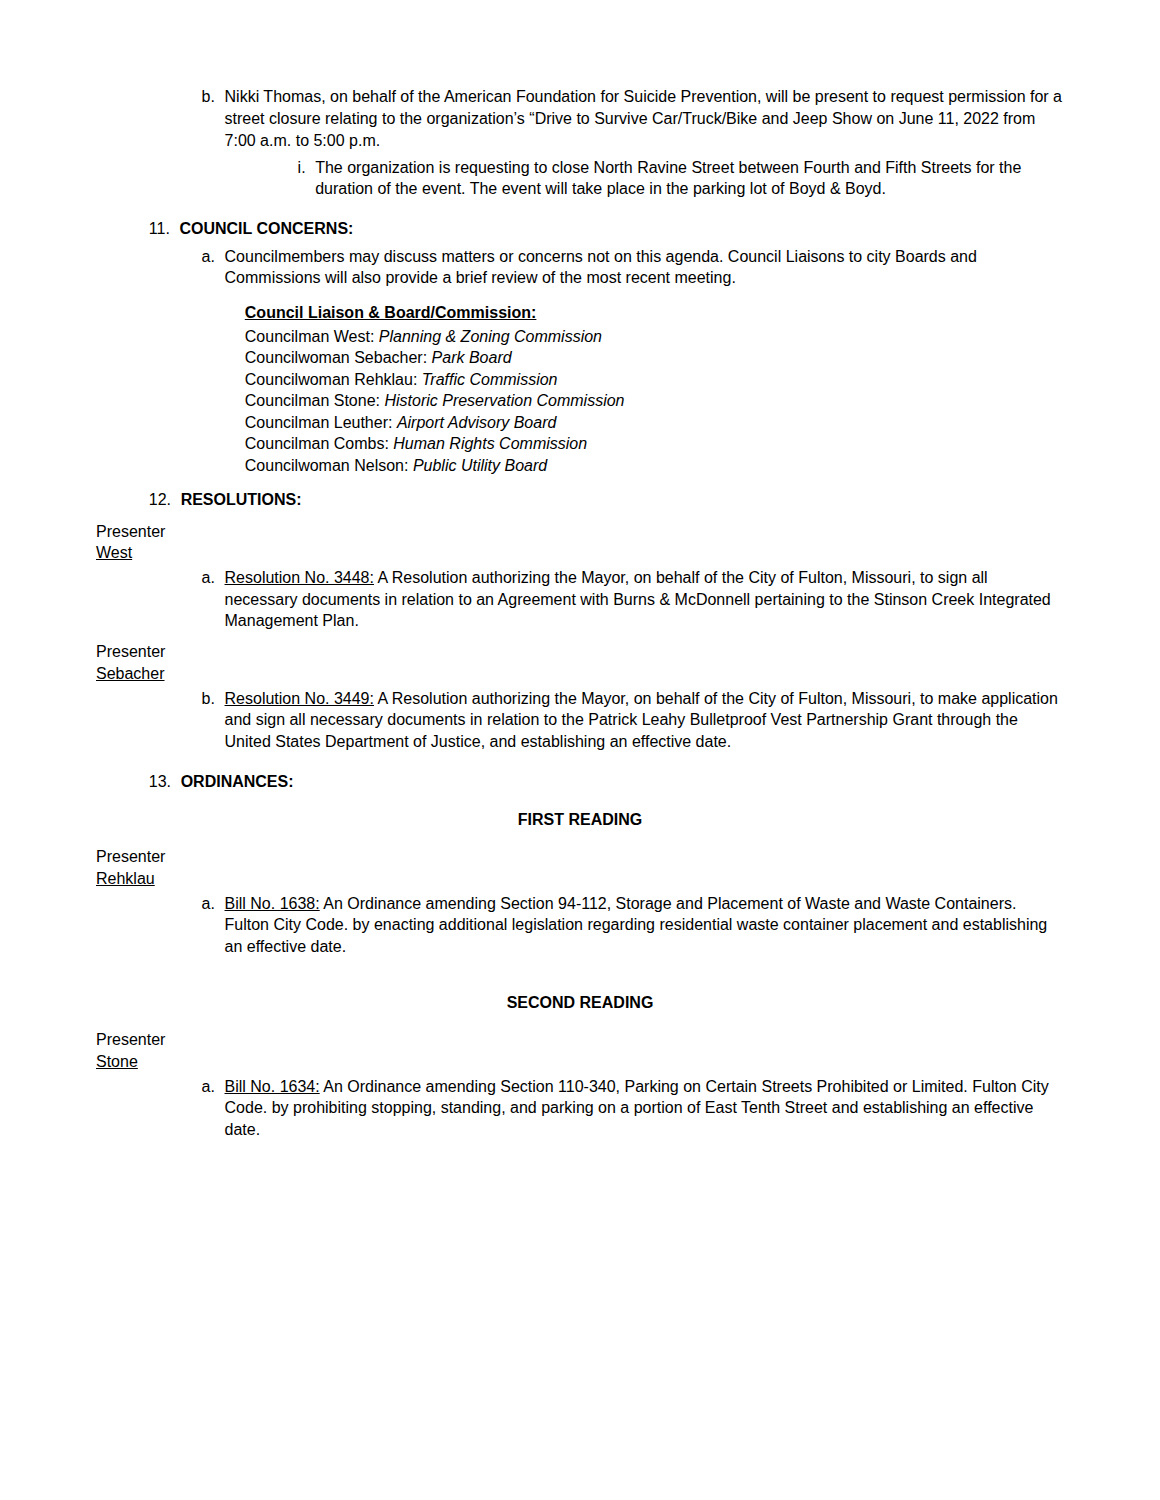b.
Nikki Thomas, on behalf of the American Foundation for Suicide Prevention, will be present to request permission for a street closure relating to the organization’s “Drive to Survive Car/Truck/Bike and Jeep Show on June 11, 2022 from 7:00 a.m. to 5:00 p.m.
i.
The organization is requesting to close North Ravine Street between Fourth and Fifth Streets for the duration of the event. The event will take place in the parking lot of Boyd & Boyd.
11.
COUNCIL CONCERNS:
a.
Councilmembers may discuss matters or concerns not on this agenda. Council Liaisons to city Boards and Commissions will also provide a brief review of the most recent meeting.
Council Liaison & Board/Commission:
Councilman West: Planning & Zoning Commission
Councilwoman Sebacher: Park Board
Councilwoman Rehklau: Traffic Commission
Councilman Stone: Historic Preservation Commission
Councilman Leuther: Airport Advisory Board
Councilman Combs: Human Rights Commission
Councilwoman Nelson: Public Utility Board
12.
RESOLUTIONS:
Presenter
West
a.
Resolution No. 3448: A Resolution authorizing the Mayor, on behalf of the City of Fulton, Missouri, to sign all necessary documents in relation to an Agreement with Burns & McDonnell pertaining to the Stinson Creek Integrated Management Plan.
Presenter
Sebacher
b.
Resolution No. 3449: A Resolution authorizing the Mayor, on behalf of the City of Fulton, Missouri, to make application and sign all necessary documents in relation to the Patrick Leahy Bulletproof Vest Partnership Grant through the United States Department of Justice, and establishing an effective date.
13.
ORDINANCES:
FIRST READING
Presenter
Rehklau
a.
Bill No. 1638: An Ordinance amending Section 94-112, Storage and Placement of Waste and Waste Containers. Fulton City Code. by enacting additional legislation regarding residential waste container placement and establishing an effective date.
SECOND READING
Presenter
Stone
a.
Bill No. 1634: An Ordinance amending Section 110-340, Parking on Certain Streets Prohibited or Limited. Fulton City Code. by prohibiting stopping, standing, and parking on a portion of East Tenth Street and establishing an effective date.